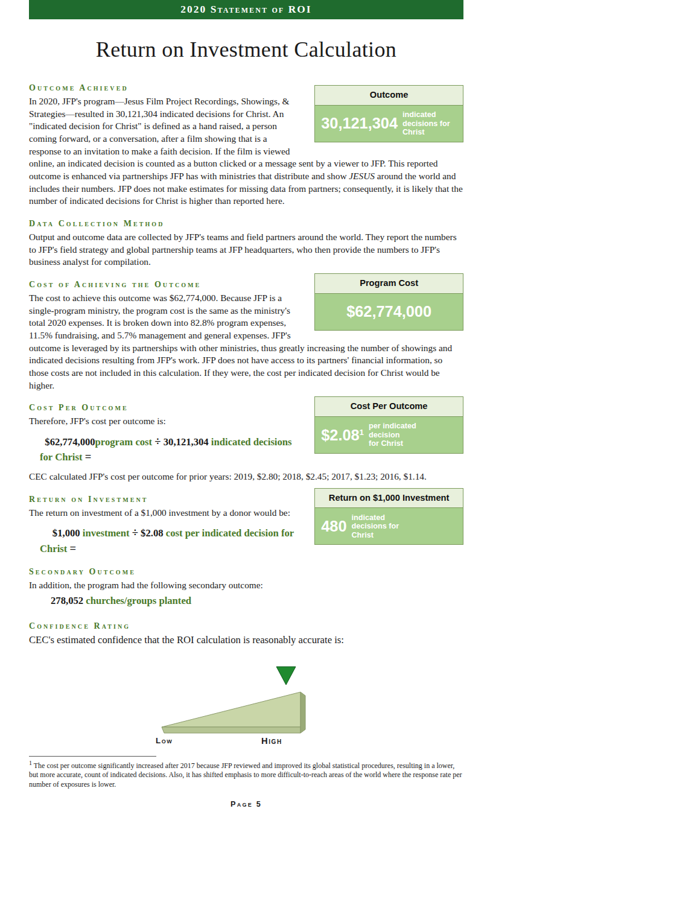2020 Statement of ROI
Return on Investment Calculation
Outcome
30,121,304 indicated
decisions for
Christ
Outcome Achieved
In 2020, JFP's program—Jesus Film Project Recordings, Showings, & Strategies—resulted in 30,121,304 indicated decisions for Christ. An "indicated decision for Christ" is defined as a hand raised, a person coming forward, or a conversation, after a film showing that is a response to an invitation to make a faith decision. If the film is viewed online, an indicated decision is counted as a button clicked or a message sent by a viewer to JFP. This reported outcome is enhanced via partnerships JFP has with ministries that distribute and show JESUS around the world and includes their numbers. JFP does not make estimates for missing data from partners; consequently, it is likely that the number of indicated decisions for Christ is higher than reported here.
Data Collection Method
Output and outcome data are collected by JFP's teams and field partners around the world. They report the numbers to JFP's field strategy and global partnership teams at JFP headquarters, who then provide the numbers to JFP's business analyst for compilation.
Program Cost
$62,774,000
Cost of Achieving the Outcome
The cost to achieve this outcome was $62,774,000. Because JFP is a single-program ministry, the program cost is the same as the ministry's total 2020 expenses. It is broken down into 82.8% program expenses, 11.5% fundraising, and 5.7% management and general expenses. JFP's outcome is leveraged by its partnerships with other ministries, thus greatly increasing the number of showings and indicated decisions resulting from JFP's work. JFP does not have access to its partners' financial information, so those costs are not included in this calculation. If they were, the cost per indicated decision for Christ would be higher.
Cost Per Outcome
$2.081 per indicated
decision
for Christ
Cost Per Outcome
Therefore, JFP's cost per outcome is:
$62,774,000program cost ÷ 30,121,304 indicated decisions for Christ =
CEC calculated JFP's cost per outcome for prior years: 2019, $2.80; 2018, $2.45; 2017, $1.23; 2016, $1.14.
Return on $1,000 Investment
480 indicated
decisions for
Christ
Return on Investment
The return on investment of a $1,000 investment by a donor would be:
$1,000 investment ÷ $2.08 cost per indicated decision for Christ =
Secondary Outcome
In addition, the program had the following secondary outcome:
278,052 churches/groups planted
Confidence Rating
CEC's estimated confidence that the ROI calculation is reasonably accurate is:
Low High
1 The cost per outcome significantly increased after 2017 because JFP reviewed and improved its global statistical procedures, resulting in a lower, but more accurate, count of indicated decisions. Also, it has shifted emphasis to more difficult-to-reach areas of the world where the response rate per number of exposures is lower.
Page 5